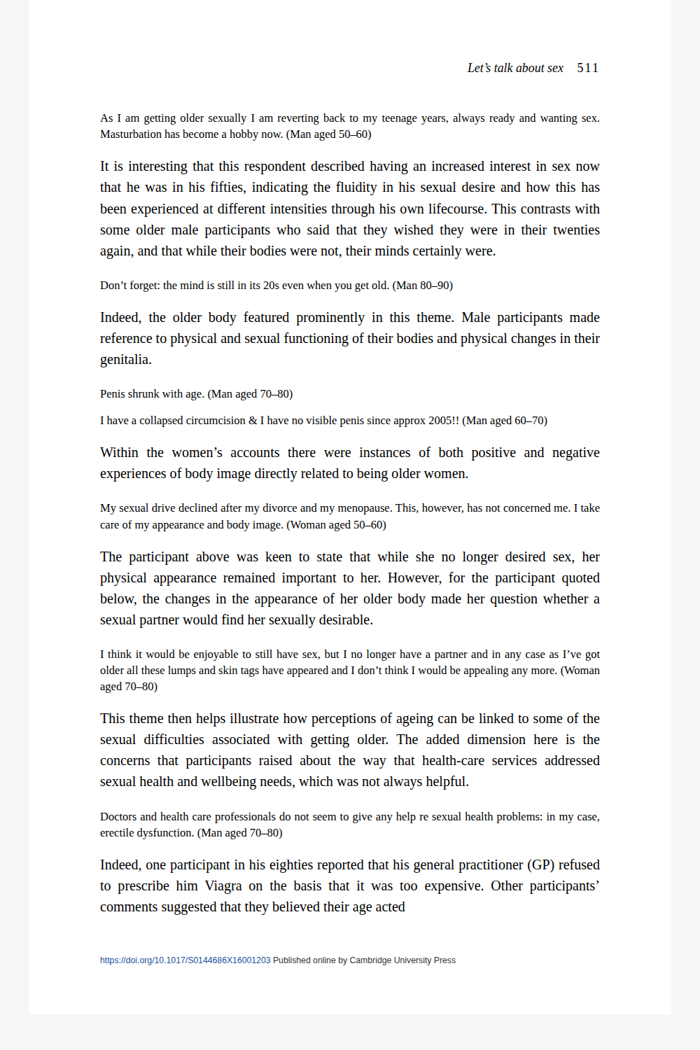Let’s talk about sex511
As I am getting older sexually I am reverting back to my teenage years, always ready and wanting sex. Masturbation has become a hobby now. (Man aged 50–60)
It is interesting that this respondent described having an increased interest in sex now that he was in his fifties, indicating the fluidity in his sexual desire and how this has been experienced at different intensities through his own lifecourse. This contrasts with some older male participants who said that they wished they were in their twenties again, and that while their bodies were not, their minds certainly were.
Don’t forget: the mind is still in its 20s even when you get old. (Man 80–90)
Indeed, the older body featured prominently in this theme. Male participants made reference to physical and sexual functioning of their bodies and physical changes in their genitalia.
Penis shrunk with age. (Man aged 70–80)
I have a collapsed circumcision & I have no visible penis since approx 2005!! (Man aged 60–70)
Within the women’s accounts there were instances of both positive and negative experiences of body image directly related to being older women.
My sexual drive declined after my divorce and my menopause. This, however, has not concerned me. I take care of my appearance and body image. (Woman aged 50–60)
The participant above was keen to state that while she no longer desired sex, her physical appearance remained important to her. However, for the participant quoted below, the changes in the appearance of her older body made her question whether a sexual partner would find her sexually desirable.
I think it would be enjoyable to still have sex, but I no longer have a partner and in any case as I’ve got older all these lumps and skin tags have appeared and I don’t think I would be appealing any more. (Woman aged 70–80)
This theme then helps illustrate how perceptions of ageing can be linked to some of the sexual difficulties associated with getting older. The added dimension here is the concerns that participants raised about the way that health-care services addressed sexual health and wellbeing needs, which was not always helpful.
Doctors and health care professionals do not seem to give any help re sexual health problems: in my case, erectile dysfunction. (Man aged 70–80)
Indeed, one participant in his eighties reported that his general practitioner (GP) refused to prescribe him Viagra on the basis that it was too expensive. Other participants’ comments suggested that they believed their age acted
https://doi.org/10.1017/S0144686X16001203 Published online by Cambridge University Press